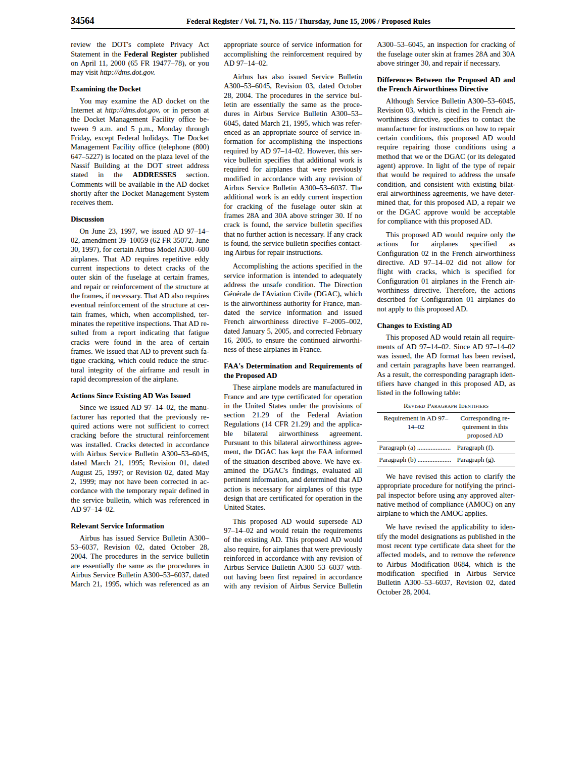34564 Federal Register / Vol. 71, No. 115 / Thursday, June 15, 2006 / Proposed Rules
review the DOT's complete Privacy Act Statement in the Federal Register published on April 11, 2000 (65 FR 19477–78), or you may visit http://dms.dot.gov.
Examining the Docket
You may examine the AD docket on the Internet at http://dms.dot.gov, or in person at the Docket Management Facility office between 9 a.m. and 5 p.m., Monday through Friday, except Federal holidays. The Docket Management Facility office (telephone (800) 647–5227) is located on the plaza level of the Nassif Building at the DOT street address stated in the ADDRESSES section. Comments will be available in the AD docket shortly after the Docket Management System receives them.
Discussion
On June 23, 1997, we issued AD 97–14–02, amendment 39–10059 (62 FR 35072, June 30, 1997), for certain Airbus Model A300–600 airplanes. That AD requires repetitive eddy current inspections to detect cracks of the outer skin of the fuselage at certain frames, and repair or reinforcement of the structure at the frames, if necessary. That AD also requires eventual reinforcement of the structure at certain frames, which, when accomplished, terminates the repetitive inspections. That AD resulted from a report indicating that fatigue cracks were found in the area of certain frames. We issued that AD to prevent such fatigue cracking, which could reduce the structural integrity of the airframe and result in rapid decompression of the airplane.
Actions Since Existing AD Was Issued
Since we issued AD 97–14–02, the manufacturer has reported that the previously required actions were not sufficient to correct cracking before the structural reinforcement was installed. Cracks detected in accordance with Airbus Service Bulletin A300–53–6045, dated March 21, 1995; Revision 01, dated August 25, 1997; or Revision 02, dated May 2, 1999; may not have been corrected in accordance with the temporary repair defined in the service bulletin, which was referenced in AD 97–14–02.
Relevant Service Information
Airbus has issued Service Bulletin A300–53–6037, Revision 02, dated October 28, 2004. The procedures in the service bulletin are essentially the same as the procedures in Airbus Service Bulletin A300–53–6037, dated March 21, 1995, which was referenced as an appropriate source of service information for accomplishing the reinforcement required by AD 97–14–02.
Airbus has also issued Service Bulletin A300–53–6045, Revision 03, dated October 28, 2004. The procedures in the service bulletin are essentially the same as the procedures in Airbus Service Bulletin A300–53–6045, dated March 21, 1995, which was referenced as an appropriate source of service information for accomplishing the inspections required by AD 97–14–02. However, this service bulletin specifies that additional work is required for airplanes that were previously modified in accordance with any revision of Airbus Service Bulletin A300–53–6037. The additional work is an eddy current inspection for cracking of the fuselage outer skin at frames 28A and 30A above stringer 30. If no crack is found, the service bulletin specifies that no further action is necessary. If any crack is found, the service bulletin specifies contacting Airbus for repair instructions.
Accomplishing the actions specified in the service information is intended to adequately address the unsafe condition. The Direction Générale de l'Aviation Civile (DGAC), which is the airworthiness authority for France, mandated the service information and issued French airworthiness directive F–2005–002, dated January 5, 2005, and corrected February 16, 2005, to ensure the continued airworthiness of these airplanes in France.
FAA's Determination and Requirements of the Proposed AD
These airplane models are manufactured in France and are type certificated for operation in the United States under the provisions of section 21.29 of the Federal Aviation Regulations (14 CFR 21.29) and the applicable bilateral airworthiness agreement. Pursuant to this bilateral airworthiness agreement, the DGAC has kept the FAA informed of the situation described above. We have examined the DGAC's findings, evaluated all pertinent information, and determined that AD action is necessary for airplanes of this type design that are certificated for operation in the United States.
This proposed AD would supersede AD 97–14–02 and would retain the requirements of the existing AD. This proposed AD would also require, for airplanes that were previously reinforced in accordance with any revision of Airbus Service Bulletin A300–53–6037 without having been first repaired in accordance with any revision of Airbus Service Bulletin A300–53–6045, an inspection for cracking of the fuselage outer skin at frames 28A and 30A above stringer 30, and repair if necessary.
Differences Between the Proposed AD and the French Airworthiness Directive
Although Service Bulletin A300–53–6045, Revision 03, which is cited in the French airworthiness directive, specifies to contact the manufacturer for instructions on how to repair certain conditions, this proposed AD would require repairing those conditions using a method that we or the DGAC (or its delegated agent) approve. In light of the type of repair that would be required to address the unsafe condition, and consistent with existing bilateral airworthiness agreements, we have determined that, for this proposed AD, a repair we or the DGAC approve would be acceptable for compliance with this proposed AD.
This proposed AD would require only the actions for airplanes specified as Configuration 02 in the French airworthiness directive. AD 97–14–02 did not allow for flight with cracks, which is specified for Configuration 01 airplanes in the French airworthiness directive. Therefore, the actions described for Configuration 01 airplanes do not apply to this proposed AD.
Changes to Existing AD
This proposed AD would retain all requirements of AD 97–14–02. Since AD 97–14–02 was issued, the AD format has been revised, and certain paragraphs have been rearranged. As a result, the corresponding paragraph identifiers have changed in this proposed AD, as listed in the following table:
Revised Paragraph Identifiers
| Requirement in AD 97–14–02 | Corresponding requirement in this proposed AD |
| --- | --- |
| Paragraph (a) .................... | Paragraph (f). |
| Paragraph (b) .................... | Paragraph (g). |
We have revised this action to clarify the appropriate procedure for notifying the principal inspector before using any approved alternative method of compliance (AMOC) on any airplane to which the AMOC applies.
We have revised the applicability to identify the model designations as published in the most recent type certificate data sheet for the affected models, and to remove the reference to Airbus Modification 8684, which is the modification specified in Airbus Service Bulletin A300–53–6037, Revision 02, dated October 28, 2004.